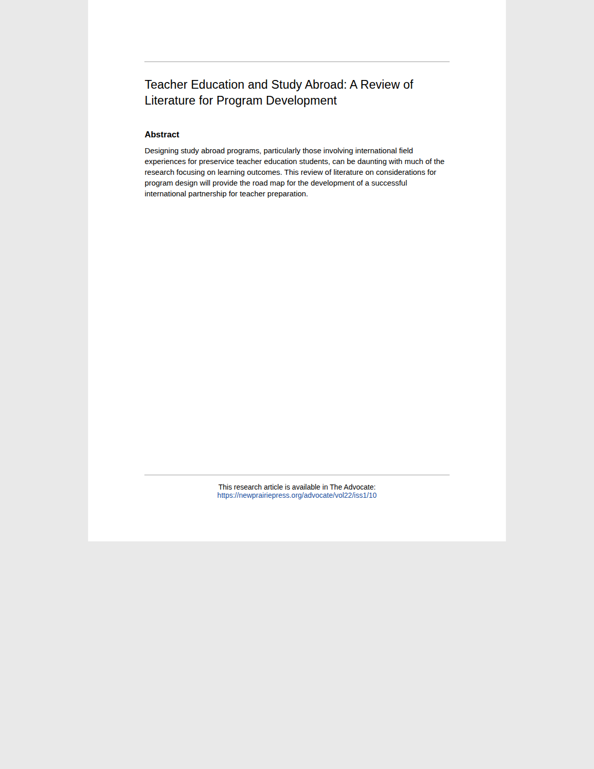Teacher Education and Study Abroad: A Review of Literature for Program Development
Abstract
Designing study abroad programs, particularly those involving international field experiences for preservice teacher education students, can be daunting with much of the research focusing on learning outcomes. This review of literature on considerations for program design will provide the road map for the development of a successful international partnership for teacher preparation.
This research article is available in The Advocate: https://newprairiepress.org/advocate/vol22/iss1/10